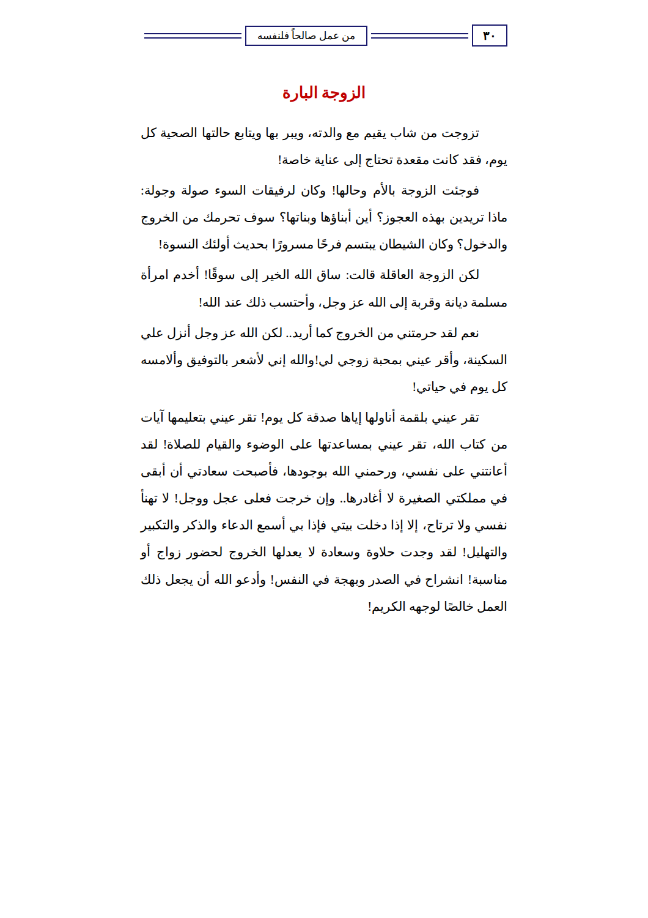٣٠
من عمل صالحاً فلنفسه
الزوجة البارة
تزوجت من شاب يقيم مع والدته، ويبر بها ويتابع حالتها الصحية كل يوم، فقد كانت مقعدة تحتاج إلى عناية خاصة!
فوجئت الزوجة بالأم وحالها! وكان لرفيقات السوء صولة وجولة: ماذا تريدين بهذه العجوز؟ أين أبناؤها وبناتها؟ سوف تحرمك من الخروج والدخول؟ وكان الشيطان يبتسم فرحًا مسرورًا بحديث أولئك النسوة!
لكن الزوجة العاقلة قالت: ساق الله الخير إلى سوقًا! أخدم امرأة مسلمة ديانة وقربة إلى الله عز وجل، وأحتسب ذلك عند الله!
نعم لقد حرمتني من الخروج كما أريد.. لكن الله عز وجل أنزل علي السكينة، وأقر عيني بمحبة زوجي لي!والله إني لأشعر بالتوفيق وألامسه كل يوم في حياتي!
تقر عيني بلقمة أناولها إياها صدقة كل يوم! تقر عيني بتعليمها آيات من كتاب الله، تقر عيني بمساعدتها على الوضوء والقيام للصلاة! لقد أعانتني على نفسي، ورحمني الله بوجودها، فأصبحت سعادتي أن أبقى في مملكتي الصغيرة لا أغادرها.. وإن خرجت فعلى عجل ووجل! لا تهنأ نفسي ولا ترتاح، إلا إذا دخلت بيتي فإذا بي أسمع الدعاء والذكر والتكبير والتهليل! لقد وجدت حلاوة وسعادة لا يعدلها الخروج لحضور زواج أو مناسبة! انشراح في الصدر وبهجة في النفس! وأدعو الله أن يجعل ذلك العمل خالصًا لوجهه الكريم!